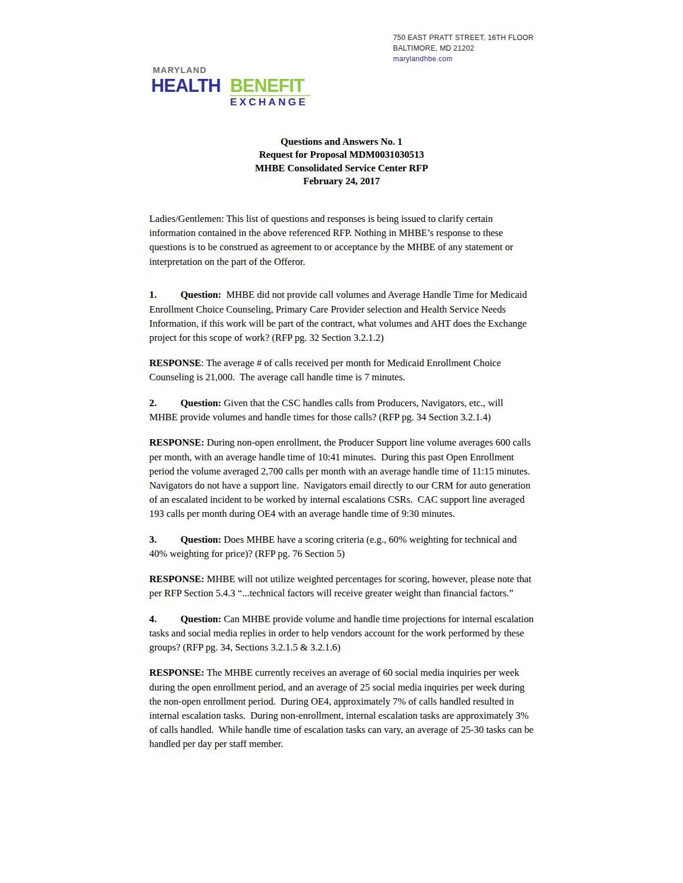MARYLAND HEALTH BENEFIT EXCHANGE
750 EAST PRATT STREET, 16TH FLOOR
BALTIMORE, MD 21202
marylandhbe.com
Questions and Answers No. 1 Request for Proposal MDM0031030513 MHBE Consolidated Service Center RFP February 24, 2017
Ladies/Gentlemen: This list of questions and responses is being issued to clarify certain information contained in the above referenced RFP. Nothing in MHBE’s response to these questions is to be construed as agreement to or acceptance by the MHBE of any statement or interpretation on the part of the Offeror.
1. Question: MHBE did not provide call volumes and Average Handle Time for Medicaid Enrollment Choice Counseling, Primary Care Provider selection and Health Service Needs Information, if this work will be part of the contract, what volumes and AHT does the Exchange project for this scope of work? (RFP pg. 32 Section 3.2.1.2)
RESPONSE: The average # of calls received per month for Medicaid Enrollment Choice Counseling is 21,000. The average call handle time is 7 minutes.
2. Question: Given that the CSC handles calls from Producers, Navigators, etc., will MHBE provide volumes and handle times for those calls? (RFP pg. 34 Section 3.2.1.4)
RESPONSE: During non-open enrollment, the Producer Support line volume averages 600 calls per month, with an average handle time of 10:41 minutes. During this past Open Enrollment period the volume averaged 2,700 calls per month with an average handle time of 11:15 minutes. Navigators do not have a support line. Navigators email directly to our CRM for auto generation of an escalated incident to be worked by internal escalations CSRs. CAC support line averaged 193 calls per month during OE4 with an average handle time of 9:30 minutes.
3. Question: Does MHBE have a scoring criteria (e.g., 60% weighting for technical and 40% weighting for price)? (RFP pg. 76 Section 5)
RESPONSE: MHBE will not utilize weighted percentages for scoring, however, please note that per RFP Section 5.4.3 “...technical factors will receive greater weight than financial factors.”
4. Question: Can MHBE provide volume and handle time projections for internal escalation tasks and social media replies in order to help vendors account for the work performed by these groups? (RFP pg. 34, Sections 3.2.1.5 & 3.2.1.6)
RESPONSE: The MHBE currently receives an average of 60 social media inquiries per week during the open enrollment period, and an average of 25 social media inquiries per week during the non-open enrollment period. During OE4, approximately 7% of calls handled resulted in internal escalation tasks. During non-enrollment, internal escalation tasks are approximately 3% of calls handled. While handle time of escalation tasks can vary, an average of 25-30 tasks can be handled per day per staff member.